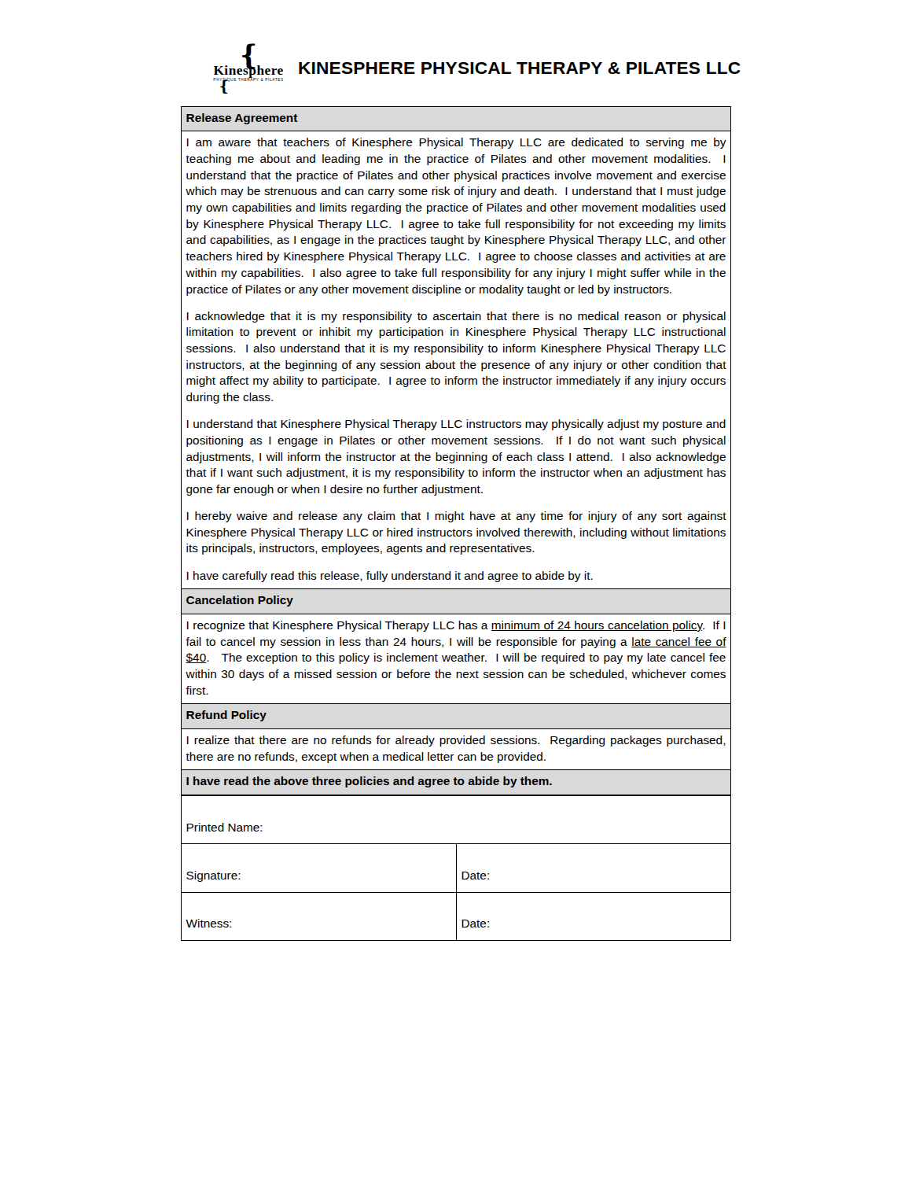❴ Kinesphere Physique Therapy & Pilates ❴
KINESPHERE PHYSICAL THERAPY & PILATES LLC
| Release Agreement |
| I am aware that teachers of Kinesphere Physical Therapy LLC are dedicated to serving me by teaching me about and leading me in the practice of Pilates and other movement modalities. I understand that the practice of Pilates and other physical practices involve movement and exercise which may be strenuous and can carry some risk of injury and death. I understand that I must judge my own capabilities and limits regarding the practice of Pilates and other movement modalities used by Kinesphere Physical Therapy LLC. I agree to take full responsibility for not exceeding my limits and capabilities, as I engage in the practices taught by Kinesphere Physical Therapy LLC, and other teachers hired by Kinesphere Physical Therapy LLC. I agree to choose classes and activities at are within my capabilities. I also agree to take full responsibility for any injury I might suffer while in the practice of Pilates or any other movement discipline or modality taught or led by instructors. I acknowledge that it is my responsibility to ascertain that there is no medical reason or physical limitation to prevent or inhibit my participation in Kinesphere Physical Therapy LLC instructional sessions. I also understand that it is my responsibility to inform Kinesphere Physical Therapy LLC instructors, at the beginning of any session about the presence of any injury or other condition that might affect my ability to participate. I agree to inform the instructor immediately if any injury occurs during the class. I understand that Kinesphere Physical Therapy LLC instructors may physically adjust my posture and positioning as I engage in Pilates or other movement sessions. If I do not want such physical adjustments, I will inform the instructor at the beginning of each class I attend. I also acknowledge that if I want such adjustment, it is my responsibility to inform the instructor when an adjustment has gone far enough or when I desire no further adjustment. I hereby waive and release any claim that I might have at any time for injury of any sort against Kinesphere Physical Therapy LLC or hired instructors involved therewith, including without limitations its principals, instructors, employees, agents and representatives. I have carefully read this release, fully understand it and agree to abide by it. |
| Cancelation Policy |
| I recognize that Kinesphere Physical Therapy LLC has a minimum of 24 hours cancelation policy . If I fail to cancel my session in less than 24 hours, I will be responsible for paying a late cancel fee of $40 . The exception to this policy is inclement weather. I will be required to pay my late cancel fee within 30 days of a missed session or before the next session can be scheduled, whichever comes first. |
| Refund Policy |
| I realize that there are no refunds for already provided sessions. Regarding packages purchased, there are no refunds, except when a medical letter can be provided. |
| I have read the above three policies and agree to abide by them. |
| Printed Name: |
| Signature: | | Date: | |
| Witness: | | Date: | |